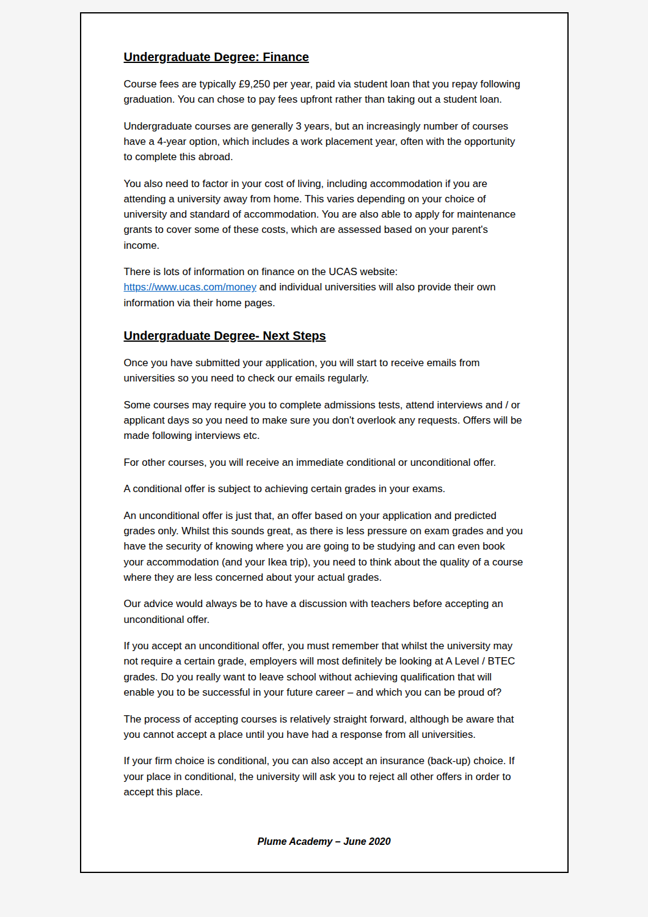Undergraduate Degree: Finance
Course fees are typically £9,250 per year, paid via student loan that you repay following graduation. You can chose to pay fees upfront rather than taking out a student loan.
Undergraduate courses are generally 3 years, but an increasingly number of courses have a 4-year option, which includes a work placement year, often with the opportunity to complete this abroad.
You also need to factor in your cost of living, including accommodation if you are attending a university away from home. This varies depending on your choice of university and standard of accommodation. You are also able to apply for maintenance grants to cover some of these costs, which are assessed based on your parent's income.
There is lots of information on finance on the UCAS website: https://www.ucas.com/money and individual universities will also provide their own information via their home pages.
Undergraduate Degree- Next Steps
Once you have submitted your application, you will start to receive emails from universities so you need to check our emails regularly.
Some courses may require you to complete admissions tests, attend interviews and / or applicant days so you need to make sure you don't overlook any requests. Offers will be made following interviews etc.
For other courses, you will receive an immediate conditional or unconditional offer.
A conditional offer is subject to achieving certain grades in your exams.
An unconditional offer is just that, an offer based on your application and predicted grades only. Whilst this sounds great, as there is less pressure on exam grades and you have the security of knowing where you are going to be studying and can even book your accommodation (and your Ikea trip), you need to think about the quality of a course where they are less concerned about your actual grades.
Our advice would always be to have a discussion with teachers before accepting an unconditional offer.
If you accept an unconditional offer, you must remember that whilst the university may not require a certain grade, employers will most definitely be looking at A Level / BTEC grades. Do you really want to leave school without achieving qualification that will enable you to be successful in your future career – and which you can be proud of?
The process of accepting courses is relatively straight forward, although be aware that you cannot accept a place until you have had a response from all universities.
If your firm choice is conditional, you can also accept an insurance (back-up) choice. If your place in conditional, the university will ask you to reject all other offers in order to accept this place.
Plume Academy – June 2020